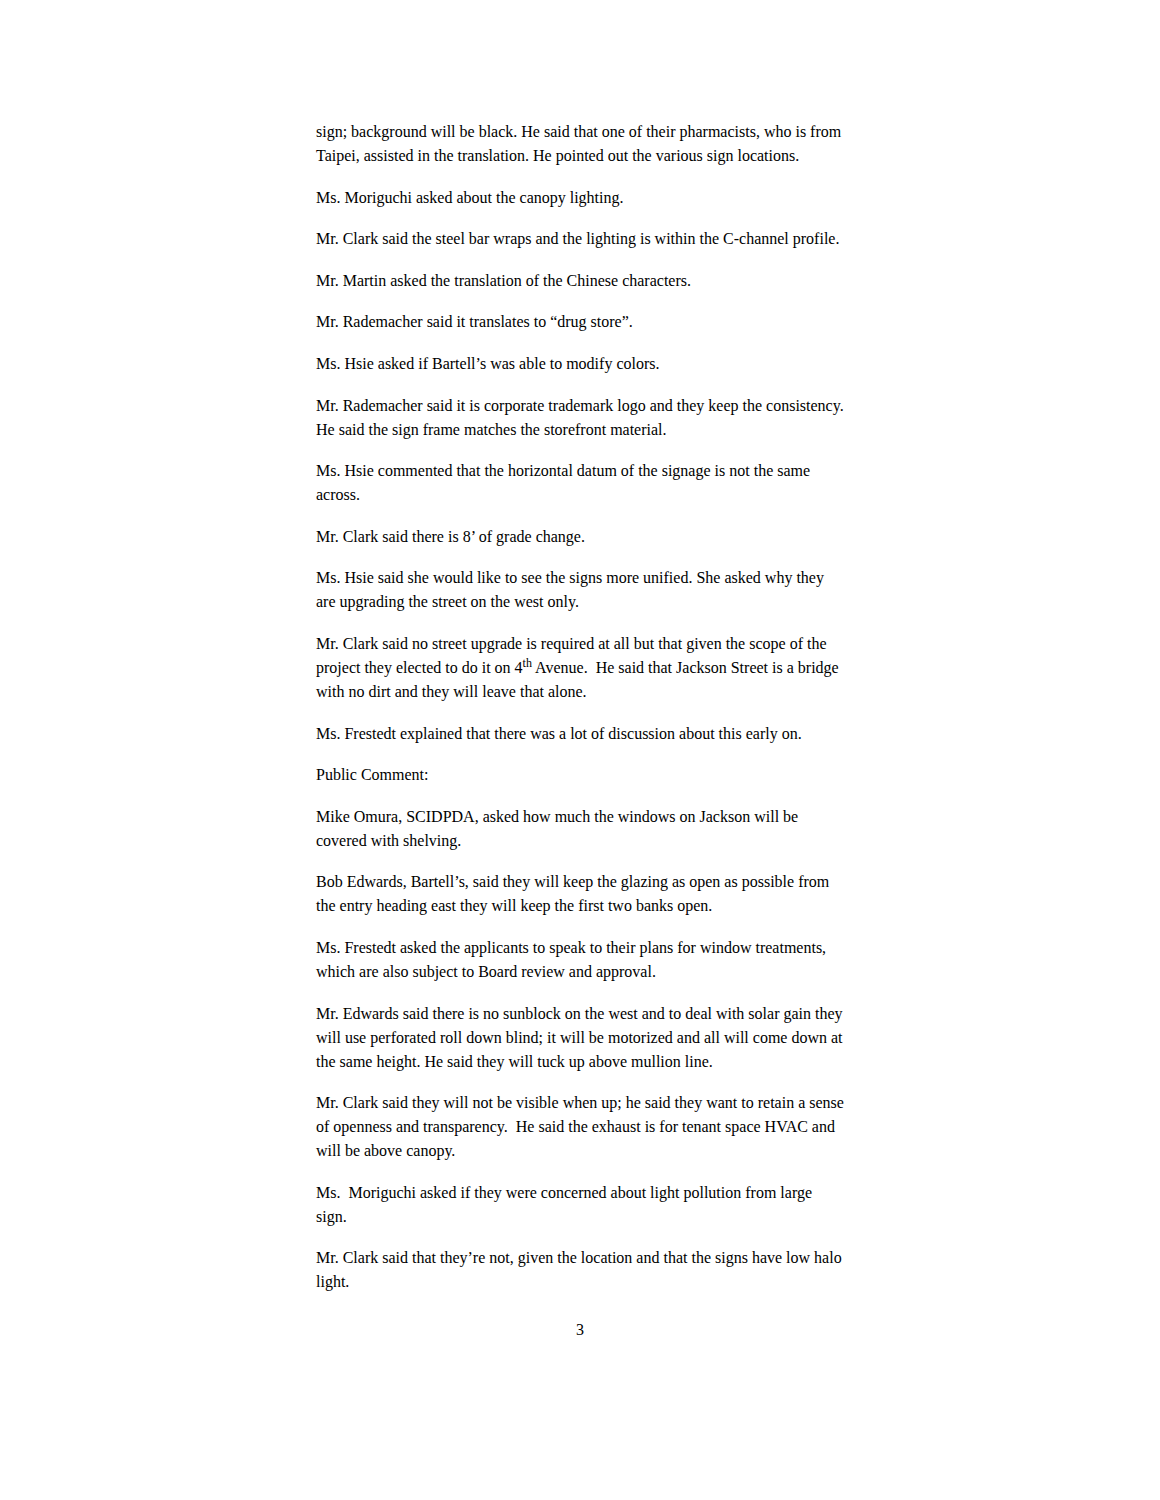sign; background will be black. He said that one of their pharmacists, who is from Taipei, assisted in the translation. He pointed out the various sign locations.
Ms. Moriguchi asked about the canopy lighting.
Mr. Clark said the steel bar wraps and the lighting is within the C-channel profile.
Mr. Martin asked the translation of the Chinese characters.
Mr. Rademacher said it translates to “drug store”.
Ms. Hsie asked if Bartell’s was able to modify colors.
Mr. Rademacher said it is corporate trademark logo and they keep the consistency. He said the sign frame matches the storefront material.
Ms. Hsie commented that the horizontal datum of the signage is not the same across.
Mr. Clark said there is 8’ of grade change.
Ms. Hsie said she would like to see the signs more unified. She asked why they are upgrading the street on the west only.
Mr. Clark said no street upgrade is required at all but that given the scope of the project they elected to do it on 4th Avenue. He said that Jackson Street is a bridge with no dirt and they will leave that alone.
Ms. Frestedt explained that there was a lot of discussion about this early on.
Public Comment:
Mike Omura, SCIDPDA, asked how much the windows on Jackson will be covered with shelving.
Bob Edwards, Bartell’s, said they will keep the glazing as open as possible from the entry heading east they will keep the first two banks open.
Ms. Frestedt asked the applicants to speak to their plans for window treatments, which are also subject to Board review and approval.
Mr. Edwards said there is no sunblock on the west and to deal with solar gain they will use perforated roll down blind; it will be motorized and all will come down at the same height. He said they will tuck up above mullion line.
Mr. Clark said they will not be visible when up; he said they want to retain a sense of openness and transparency. He said the exhaust is for tenant space HVAC and will be above canopy.
Ms. Moriguchi asked if they were concerned about light pollution from large sign.
Mr. Clark said that they’re not, given the location and that the signs have low halo light.
3